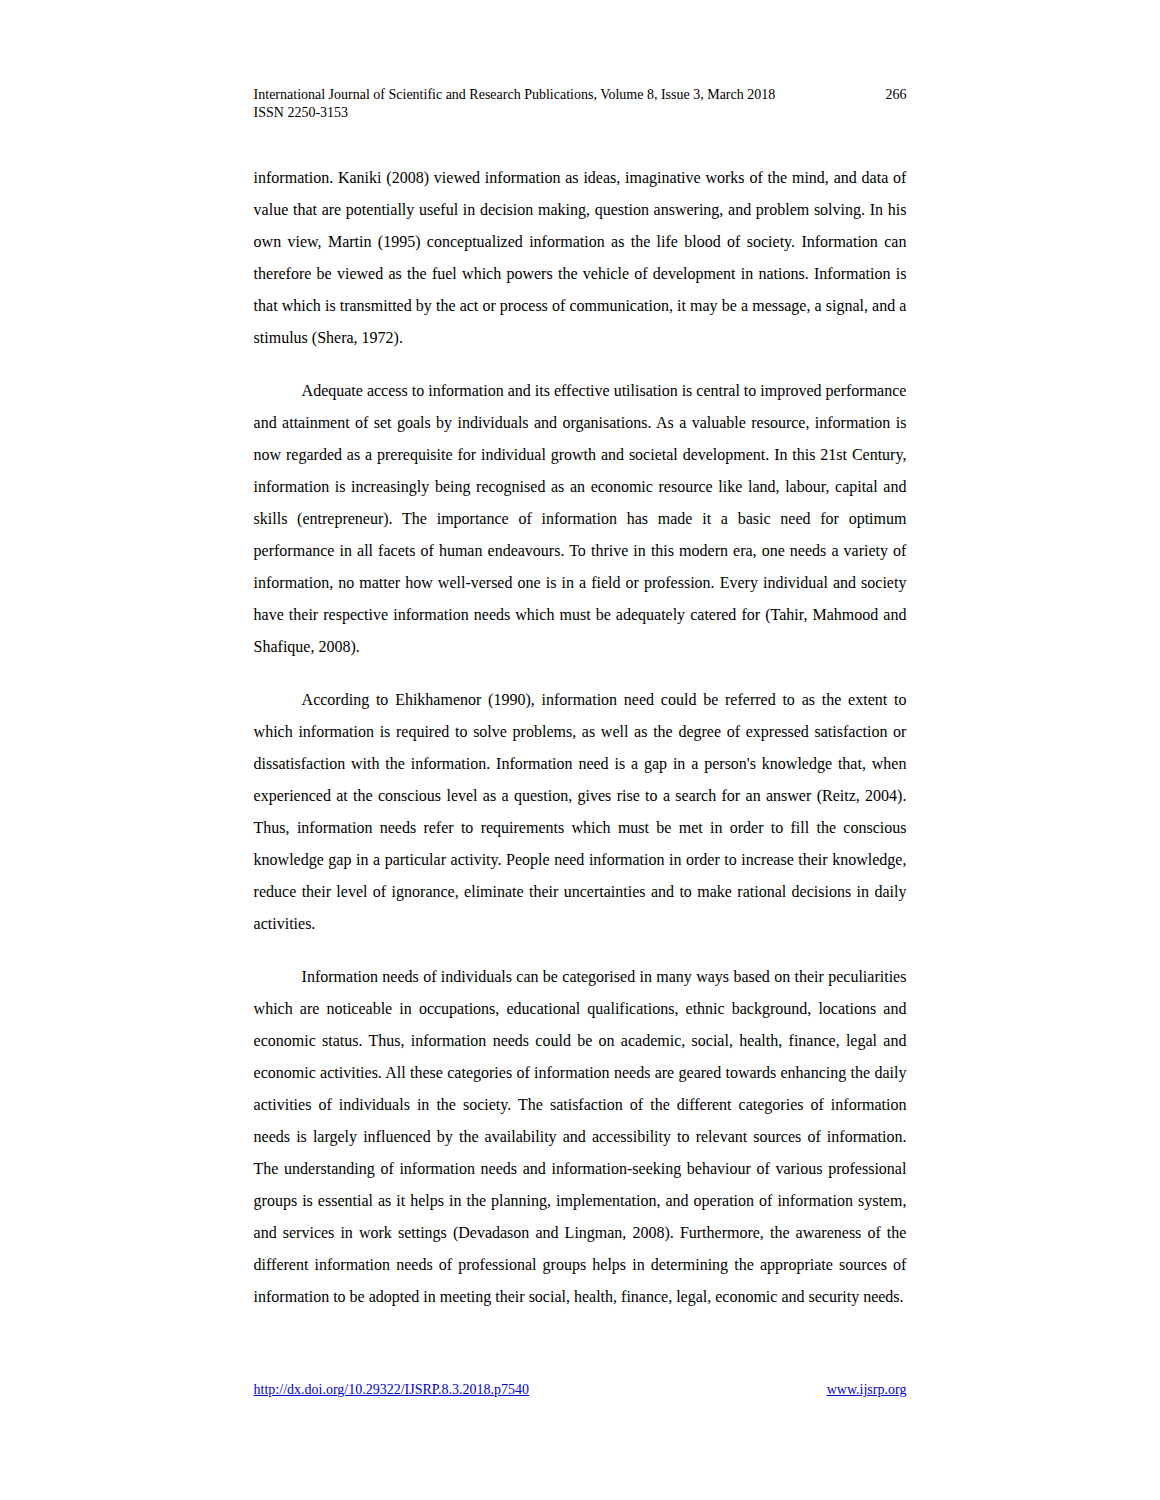International Journal of Scientific and Research Publications, Volume 8, Issue 3, March 2018 ISSN 2250-3153 266
information. Kaniki (2008) viewed information as ideas, imaginative works of the mind, and data of value that are potentially useful in decision making, question answering, and problem solving. In his own view, Martin (1995) conceptualized information as the life blood of society. Information can therefore be viewed as the fuel which powers the vehicle of development in nations. Information is that which is transmitted by the act or process of communication, it may be a message, a signal, and a stimulus (Shera, 1972).
Adequate access to information and its effective utilisation is central to improved performance and attainment of set goals by individuals and organisations. As a valuable resource, information is now regarded as a prerequisite for individual growth and societal development. In this 21st Century, information is increasingly being recognised as an economic resource like land, labour, capital and skills (entrepreneur). The importance of information has made it a basic need for optimum performance in all facets of human endeavours. To thrive in this modern era, one needs a variety of information, no matter how well-versed one is in a field or profession. Every individual and society have their respective information needs which must be adequately catered for (Tahir, Mahmood and Shafique, 2008).
According to Ehikhamenor (1990), information need could be referred to as the extent to which information is required to solve problems, as well as the degree of expressed satisfaction or dissatisfaction with the information. Information need is a gap in a person's knowledge that, when experienced at the conscious level as a question, gives rise to a search for an answer (Reitz, 2004). Thus, information needs refer to requirements which must be met in order to fill the conscious knowledge gap in a particular activity. People need information in order to increase their knowledge, reduce their level of ignorance, eliminate their uncertainties and to make rational decisions in daily activities.
Information needs of individuals can be categorised in many ways based on their peculiarities which are noticeable in occupations, educational qualifications, ethnic background, locations and economic status. Thus, information needs could be on academic, social, health, finance, legal and economic activities. All these categories of information needs are geared towards enhancing the daily activities of individuals in the society. The satisfaction of the different categories of information needs is largely influenced by the availability and accessibility to relevant sources of information. The understanding of information needs and information-seeking behaviour of various professional groups is essential as it helps in the planning, implementation, and operation of information system, and services in work settings (Devadason and Lingman, 2008). Furthermore, the awareness of the different information needs of professional groups helps in determining the appropriate sources of information to be adopted in meeting their social, health, finance, legal, economic and security needs.
http://dx.doi.org/10.29322/IJSRP.8.3.2018.p7540 www.ijsrp.org